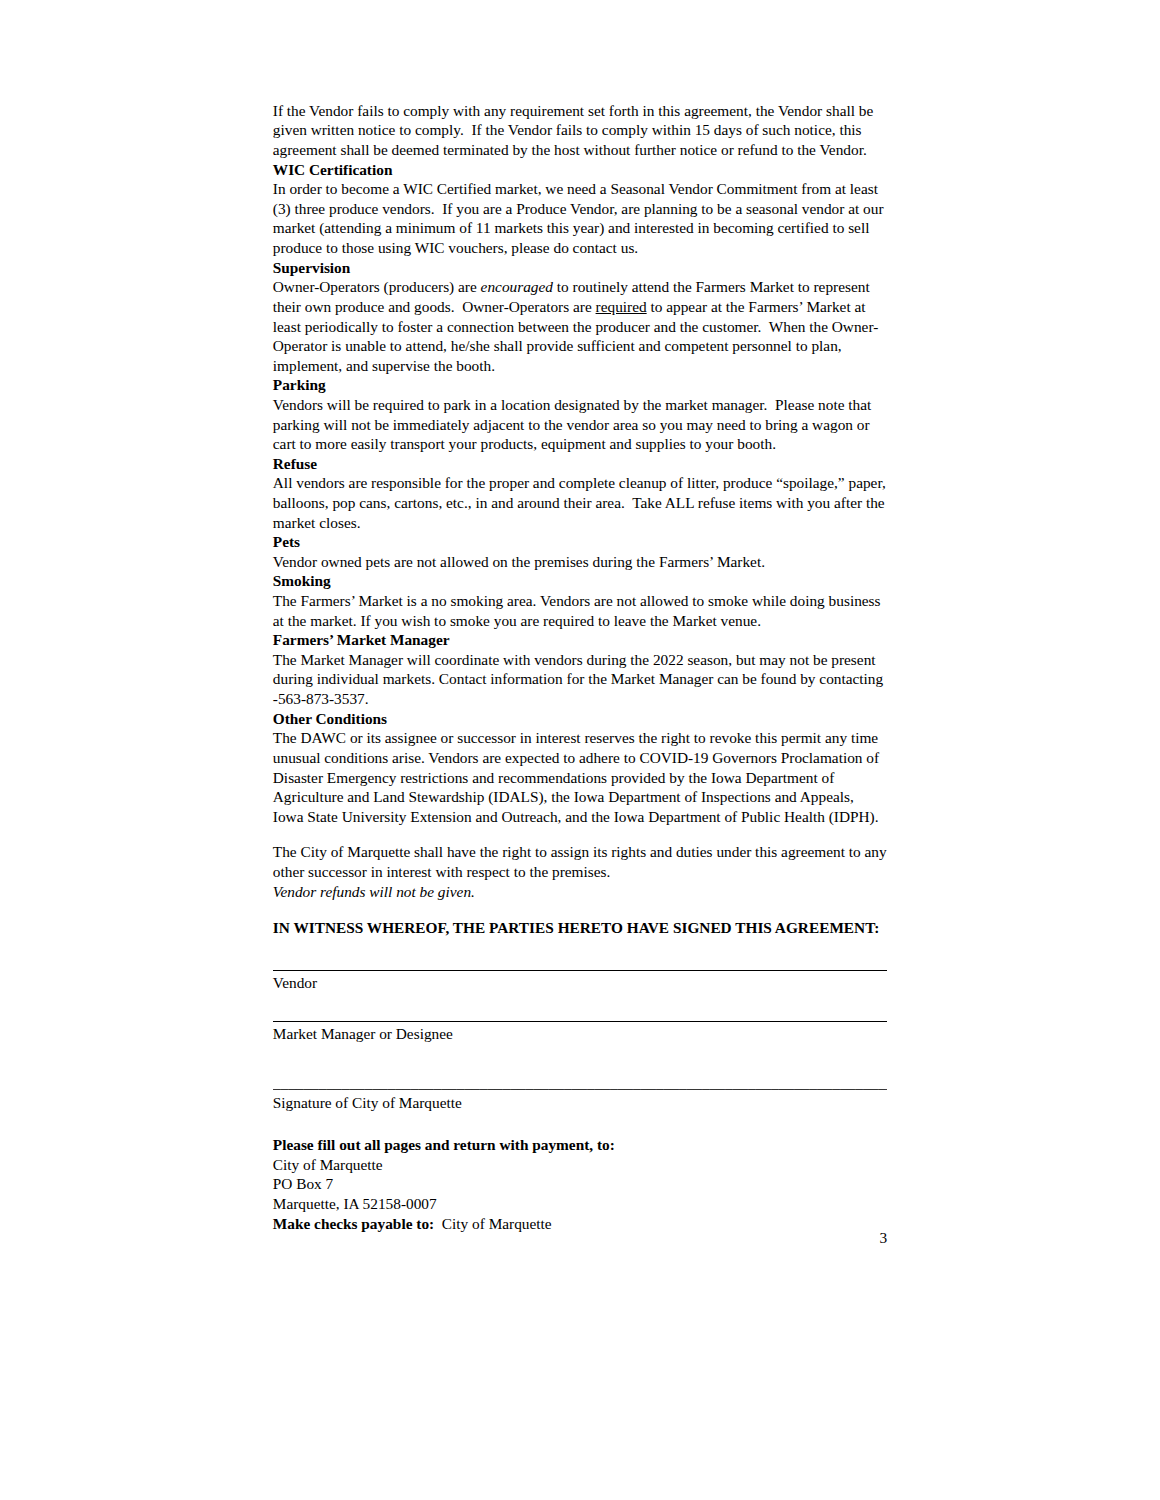If the Vendor fails to comply with any requirement set forth in this agreement, the Vendor shall be given written notice to comply. If the Vendor fails to comply within 15 days of such notice, this agreement shall be deemed terminated by the host without further notice or refund to the Vendor.
WIC Certification
In order to become a WIC Certified market, we need a Seasonal Vendor Commitment from at least (3) three produce vendors. If you are a Produce Vendor, are planning to be a seasonal vendor at our market (attending a minimum of 11 markets this year) and interested in becoming certified to sell produce to those using WIC vouchers, please do contact us.
Supervision
Owner-Operators (producers) are encouraged to routinely attend the Farmers Market to represent their own produce and goods. Owner-Operators are required to appear at the Farmers’ Market at least periodically to foster a connection between the producer and the customer. When the Owner-Operator is unable to attend, he/she shall provide sufficient and competent personnel to plan, implement, and supervise the booth.
Parking
Vendors will be required to park in a location designated by the market manager. Please note that parking will not be immediately adjacent to the vendor area so you may need to bring a wagon or cart to more easily transport your products, equipment and supplies to your booth.
Refuse
All vendors are responsible for the proper and complete cleanup of litter, produce “spoilage,” paper, balloons, pop cans, cartons, etc., in and around their area. Take ALL refuse items with you after the market closes.
Pets
Vendor owned pets are not allowed on the premises during the Farmers’ Market.
Smoking
The Farmers’ Market is a no smoking area. Vendors are not allowed to smoke while doing business at the market. If you wish to smoke you are required to leave the Market venue.
Farmers’ Market Manager
The Market Manager will coordinate with vendors during the 2022 season, but may not be present during individual markets. Contact information for the Market Manager can be found by contacting -563-873-3537.
Other Conditions
The DAWC or its assignee or successor in interest reserves the right to revoke this permit any time unusual conditions arise. Vendors are expected to adhere to COVID-19 Governors Proclamation of Disaster Emergency restrictions and recommendations provided by the Iowa Department of Agriculture and Land Stewardship (IDALS), the Iowa Department of Inspections and Appeals, Iowa State University Extension and Outreach, and the Iowa Department of Public Health (IDPH).
The City of Marquette shall have the right to assign its rights and duties under this agreement to any other successor in interest with respect to the premises.
Vendor refunds will not be given.
IN WITNESS WHEREOF, THE PARTIES HERETO HAVE SIGNED THIS AGREEMENT:
Vendor
Market Manager or Designee
_______________________________________________________________________________________
Signature of City of Marquette
Please fill out all pages and return with payment, to:
City of Marquette
PO Box 7
Marquette, IA 52158-0007
Make checks payable to: City of Marquette
3